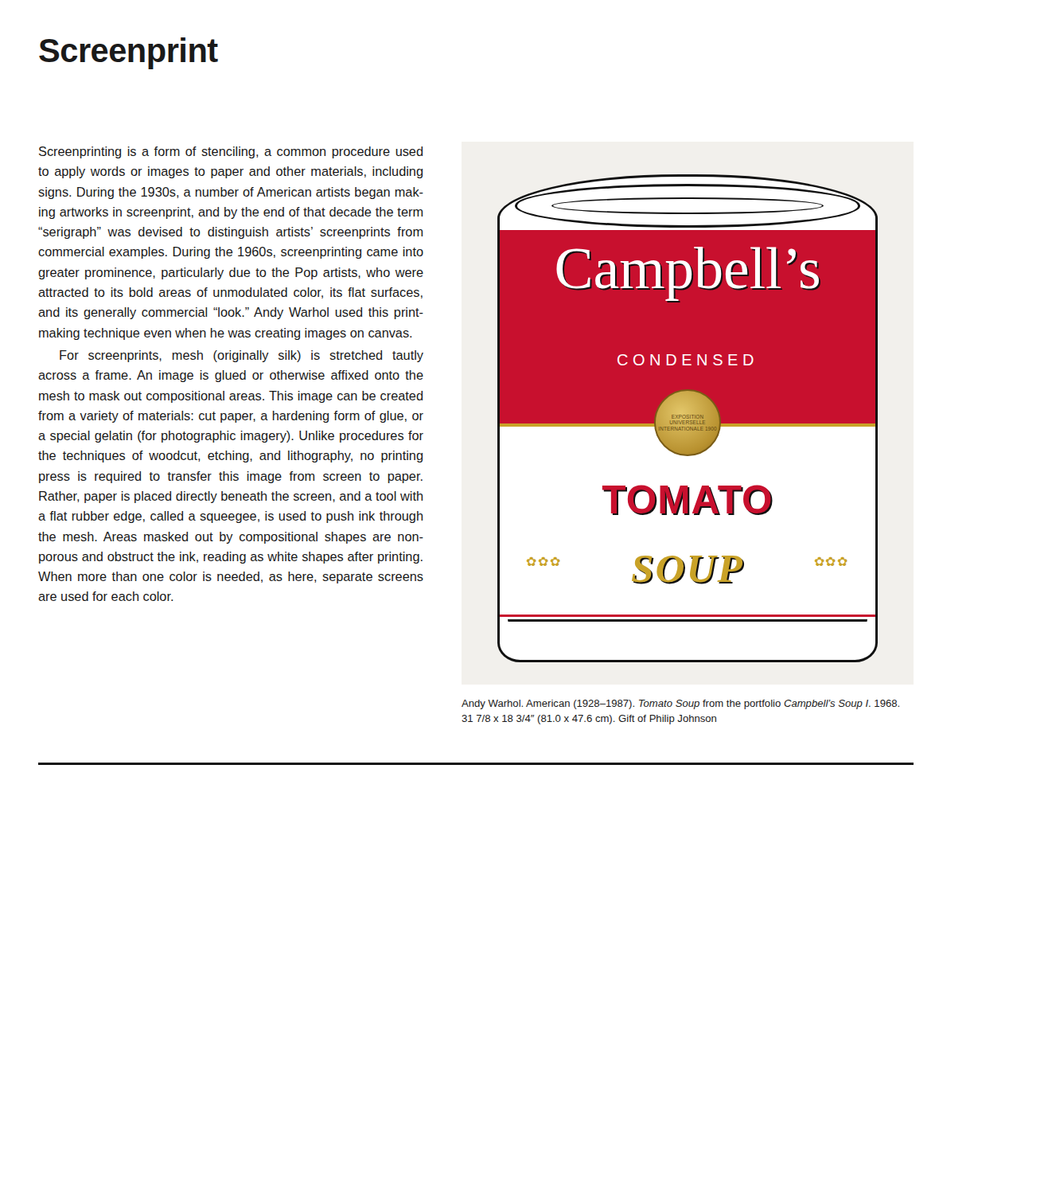Screenprint
Screenprinting is a form of stenciling, a common procedure used to apply words or images to paper and other materials, including signs. During the 1930s, a number of American artists began making artworks in screenprint, and by the end of that decade the term “serigraph” was devised to distinguish artists’ screenprints from commercial examples. During the 1960s, screenprinting came into greater prominence, particularly due to the Pop artists, who were attracted to its bold areas of unmodulated color, its flat surfaces, and its generally commercial “look.” Andy Warhol used this printmaking technique even when he was creating images on canvas.
For screenprints, mesh (originally silk) is stretched tautly across a frame. An image is glued or otherwise affixed onto the mesh to mask out compositional areas. This image can be created from a variety of materials: cut paper, a hardening form of glue, or a special gelatin (for photographic imagery). Unlike procedures for the techniques of woodcut, etching, and lithography, no printing press is required to transfer this image from screen to paper. Rather, paper is placed directly beneath the screen, and a tool with a flat rubber edge, called a squeegee, is used to push ink through the mesh. Areas masked out by compositional shapes are nonporous and obstruct the ink, reading as white shapes after printing. When more than one color is needed, as here, separate screens are used for each color.
Campbell’s
CONDENSED
EXPOSITION UNIVERSELLE INTERNATIONALE 1900
TOMATO
✿✿✿
SOUP
✿✿✿
Andy Warhol. American (1928–1987). Tomato Soup from the portfolio Campbell’s Soup I. 1968. 31 7/8 x 18 3/4″ (81.0 x 47.6 cm). Gift of Philip Johnson